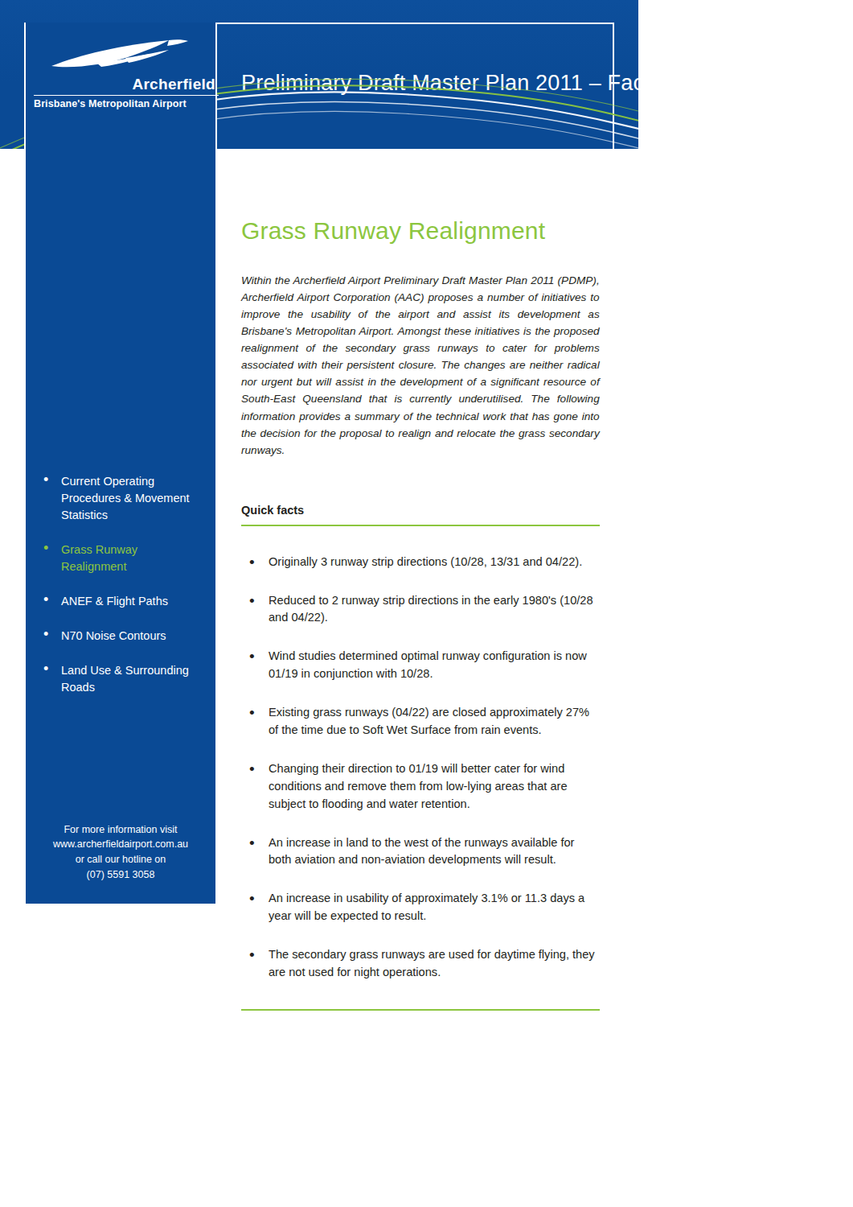Preliminary Draft Master Plan 2011 – Fact Sheet
Current Operating Procedures & Movement Statistics
Grass Runway Realignment
ANEF & Flight Paths
N70 Noise Contours
Land Use & Surrounding Roads
For more information visit
www.archerfieldairport.com.au
or call our hotline on
(07) 5591 3058
Archerfield
Brisbane's Metropolitan Airport
Grass Runway Realignment
Within the Archerfield Airport Preliminary Draft Master Plan 2011 (PDMP), Archerfield Airport Corporation (AAC) proposes a number of initiatives to improve the usability of the airport and assist its development as Brisbane's Metropolitan Airport. Amongst these initiatives is the proposed realignment of the secondary grass runways to cater for problems associated with their persistent closure. The changes are neither radical nor urgent but will assist in the development of a significant resource of South-East Queensland that is currently underutilised. The following information provides a summary of the technical work that has gone into the decision for the proposal to realign and relocate the grass secondary runways.
Quick facts
Originally 3 runway strip directions (10/28, 13/31 and 04/22).
Reduced to 2 runway strip directions in the early 1980's (10/28 and 04/22).
Wind studies determined optimal runway configuration is now 01/19 in conjunction with 10/28.
Existing grass runways (04/22) are closed approximately 27% of the time due to Soft Wet Surface from rain events.
Changing their direction to 01/19 will better cater for wind conditions and remove them from low-lying areas that are subject to flooding and water retention.
An increase in land to the west of the runways available for both aviation and non-aviation developments will result.
An increase in usability of approximately 3.1% or 11.3 days a year will be expected to result.
The secondary grass runways are used for daytime flying, they are not used for night operations.